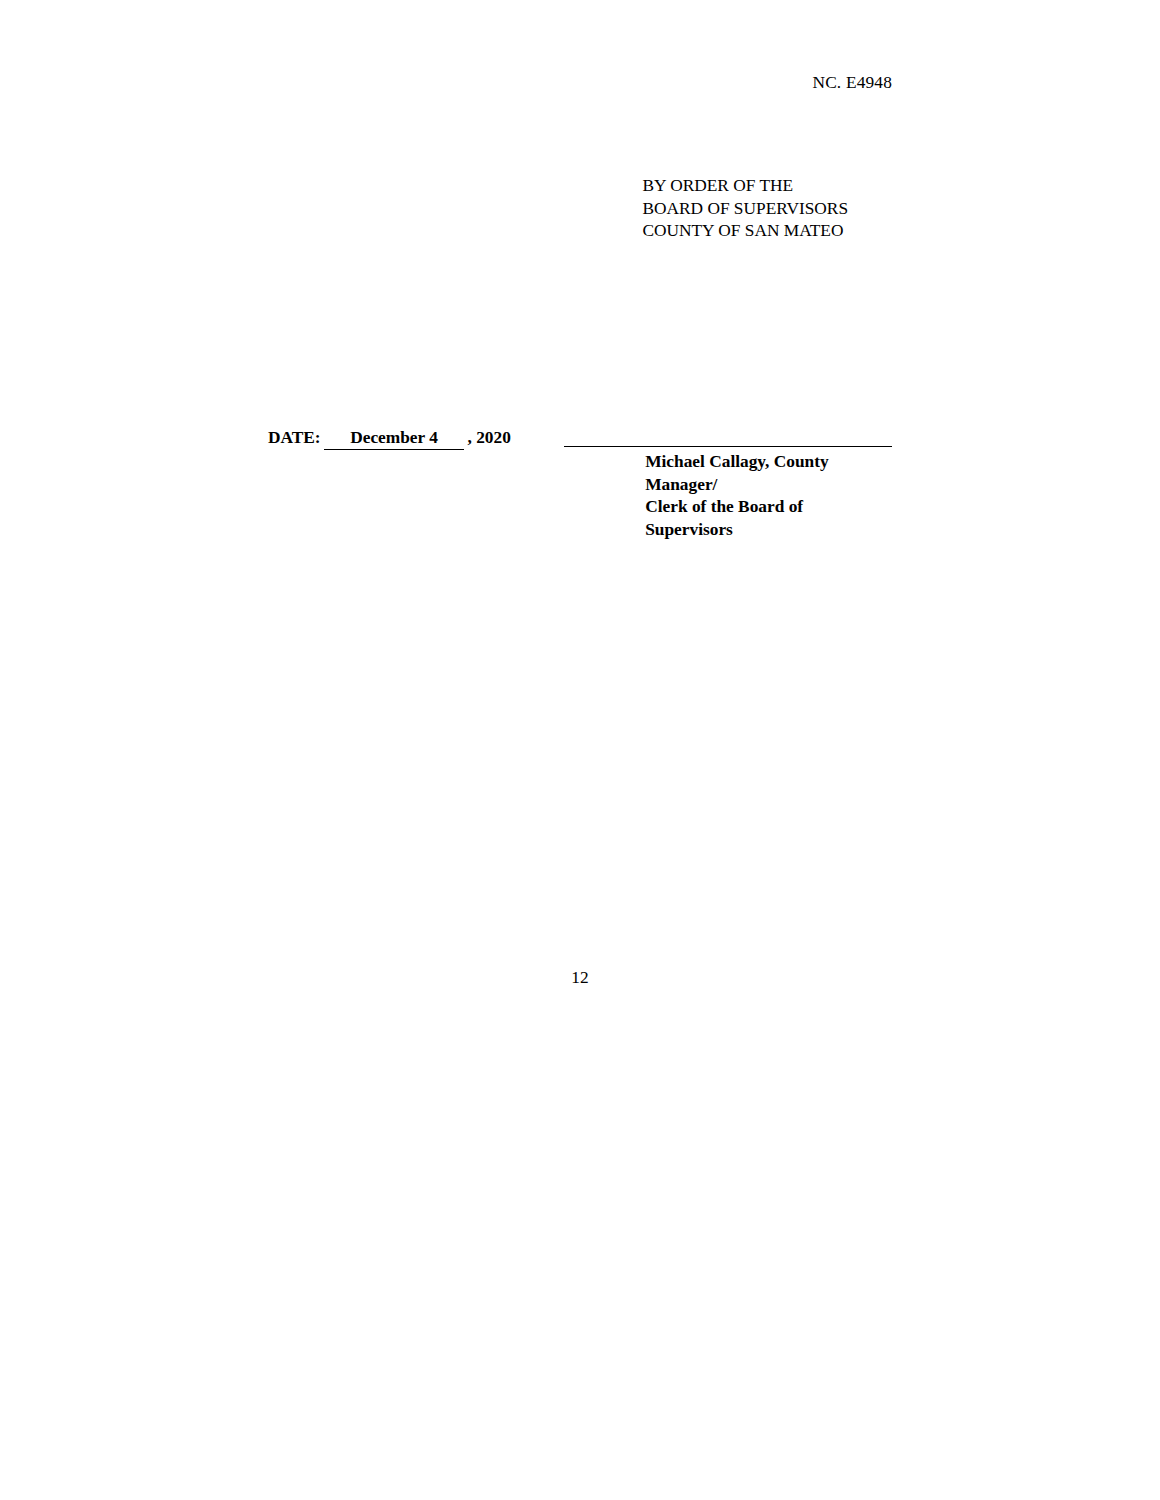NC. E4948
BY ORDER OF THE
BOARD OF SUPERVISORS
COUNTY OF SAN MATEO
DATE:December 4, 2020
Michael Callagy, County Manager/
Clerk of the Board of Supervisors
12